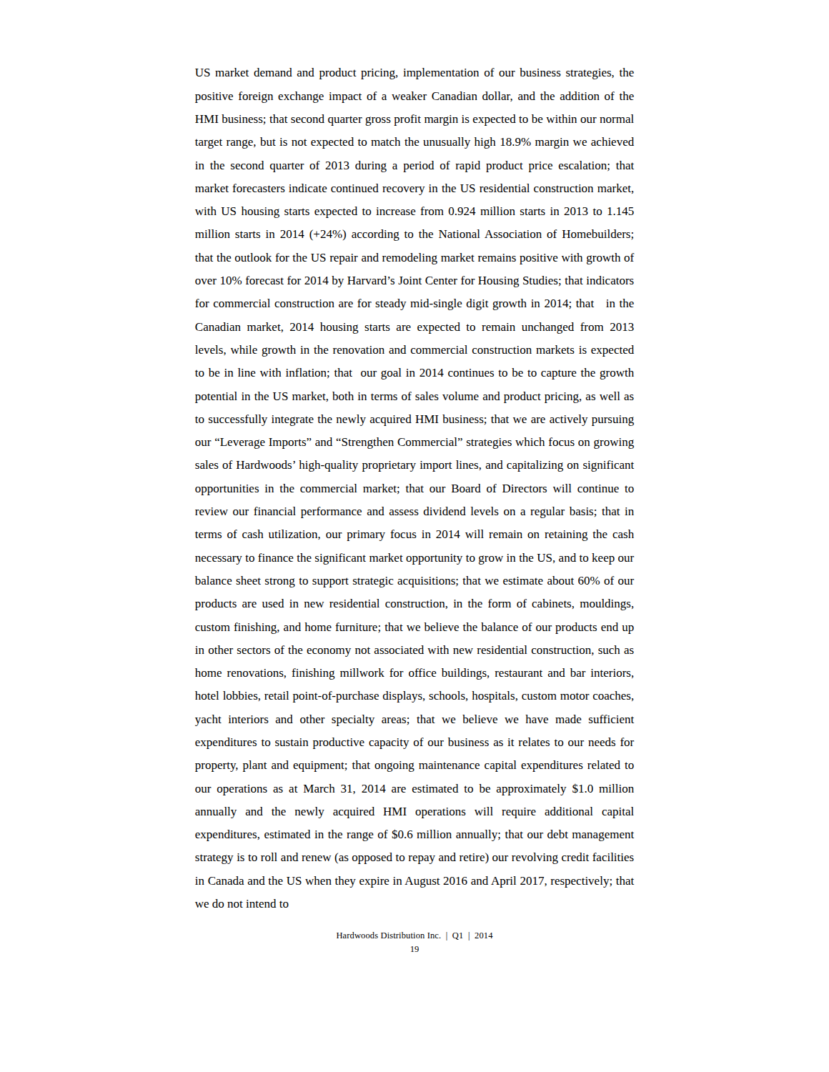US market demand and product pricing, implementation of our business strategies, the positive foreign exchange impact of a weaker Canadian dollar, and the addition of the HMI business; that second quarter gross profit margin is expected to be within our normal target range, but is not expected to match the unusually high 18.9% margin we achieved in the second quarter of 2013 during a period of rapid product price escalation; that market forecasters indicate continued recovery in the US residential construction market, with US housing starts expected to increase from 0.924 million starts in 2013 to 1.145 million starts in 2014 (+24%) according to the National Association of Homebuilders; that the outlook for the US repair and remodeling market remains positive with growth of over 10% forecast for 2014 by Harvard’s Joint Center for Housing Studies; that indicators for commercial construction are for steady mid-single digit growth in 2014; that in the Canadian market, 2014 housing starts are expected to remain unchanged from 2013 levels, while growth in the renovation and commercial construction markets is expected to be in line with inflation; that our goal in 2014 continues to be to capture the growth potential in the US market, both in terms of sales volume and product pricing, as well as to successfully integrate the newly acquired HMI business; that we are actively pursuing our “Leverage Imports” and “Strengthen Commercial” strategies which focus on growing sales of Hardwoods’ high-quality proprietary import lines, and capitalizing on significant opportunities in the commercial market; that our Board of Directors will continue to review our financial performance and assess dividend levels on a regular basis; that in terms of cash utilization, our primary focus in 2014 will remain on retaining the cash necessary to finance the significant market opportunity to grow in the US, and to keep our balance sheet strong to support strategic acquisitions; that we estimate about 60% of our products are used in new residential construction, in the form of cabinets, mouldings, custom finishing, and home furniture; that we believe the balance of our products end up in other sectors of the economy not associated with new residential construction, such as home renovations, finishing millwork for office buildings, restaurant and bar interiors, hotel lobbies, retail point-of-purchase displays, schools, hospitals, custom motor coaches, yacht interiors and other specialty areas; that we believe we have made sufficient expenditures to sustain productive capacity of our business as it relates to our needs for property, plant and equipment; that ongoing maintenance capital expenditures related to our operations as at March 31, 2014 are estimated to be approximately $1.0 million annually and the newly acquired HMI operations will require additional capital expenditures, estimated in the range of $0.6 million annually; that our debt management strategy is to roll and renew (as opposed to repay and retire) our revolving credit facilities in Canada and the US when they expire in August 2016 and April 2017, respectively; that we do not intend to
Hardwoods Distribution Inc. | Q1 | 2014
19